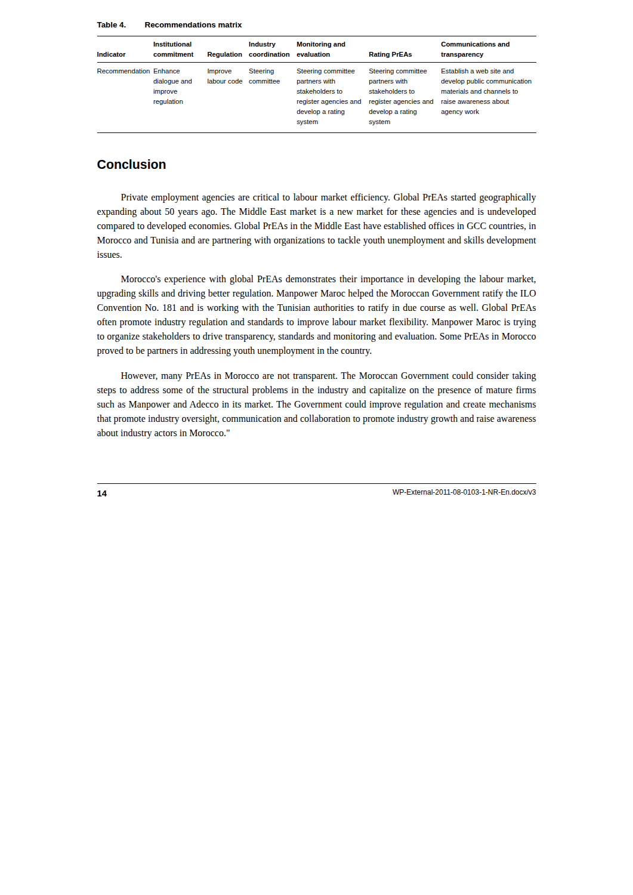Table 4. Recommendations matrix
| Indicator | Institutional commitment | Regulation | Industry coordination | Monitoring and evaluation | Rating PrEAs | Communications and transparency |
| --- | --- | --- | --- | --- | --- | --- |
| Recommendation | Enhance dialogue and improve regulation | Improve labour code | Steering committee | Steering committee partners with stakeholders to register agencies and develop a rating system | Steering committee partners with stakeholders to register agencies and develop a rating system | Establish a web site and develop public communication materials and channels to raise awareness about agency work |
Conclusion
Private employment agencies are critical to labour market efficiency. Global PrEAs started geographically expanding about 50 years ago. The Middle East market is a new market for these agencies and is undeveloped compared to developed economies. Global PrEAs in the Middle East have established offices in GCC countries, in Morocco and Tunisia and are partnering with organizations to tackle youth unemployment and skills development issues.
Morocco's experience with global PrEAs demonstrates their importance in developing the labour market, upgrading skills and driving better regulation. Manpower Maroc helped the Moroccan Government ratify the ILO Convention No. 181 and is working with the Tunisian authorities to ratify in due course as well. Global PrEAs often promote industry regulation and standards to improve labour market flexibility. Manpower Maroc is trying to organize stakeholders to drive transparency, standards and monitoring and evaluation. Some PrEAs in Morocco proved to be partners in addressing youth unemployment in the country.
However, many PrEAs in Morocco are not transparent. The Moroccan Government could consider taking steps to address some of the structural problems in the industry and capitalize on the presence of mature firms such as Manpower and Adecco in its market. The Government could improve regulation and create mechanisms that promote industry oversight, communication and collaboration to promote industry growth and raise awareness about industry actors in Morocco."
14 WP-External-2011-08-0103-1-NR-En.docx/v3